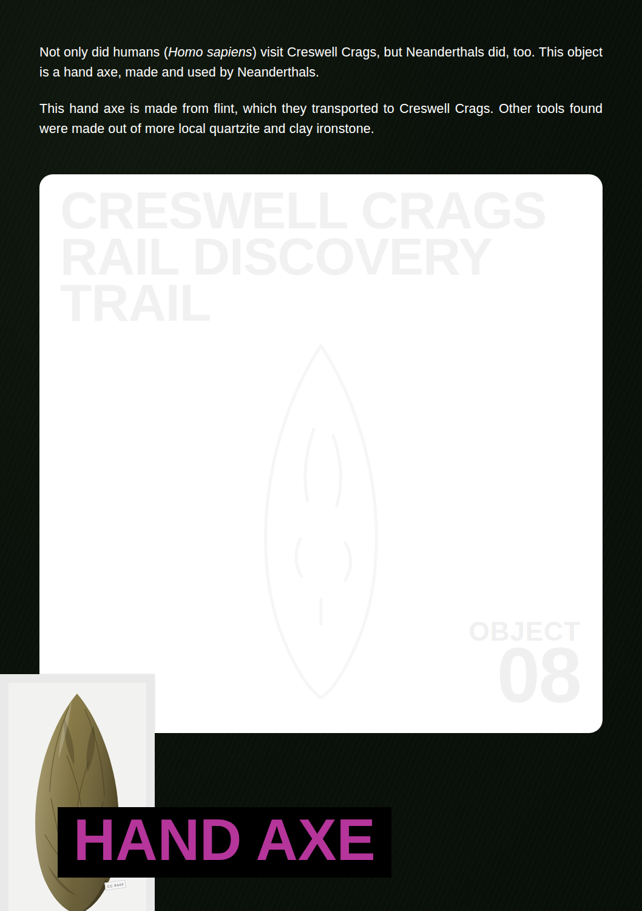Not only did humans (Homo sapiens) visit Creswell Crags, but Neanderthals did, too. This object is a hand axe, made and used by Neanderthals.
This hand axe is made from flint, which they transported to Creswell Crags. Other tools found were made out of more local quartzite and clay ironstone.
CRESWELL CRAGS RAIL DISCOVERY TRAIL
OBJECT 08
CC 8443
HAND AXE